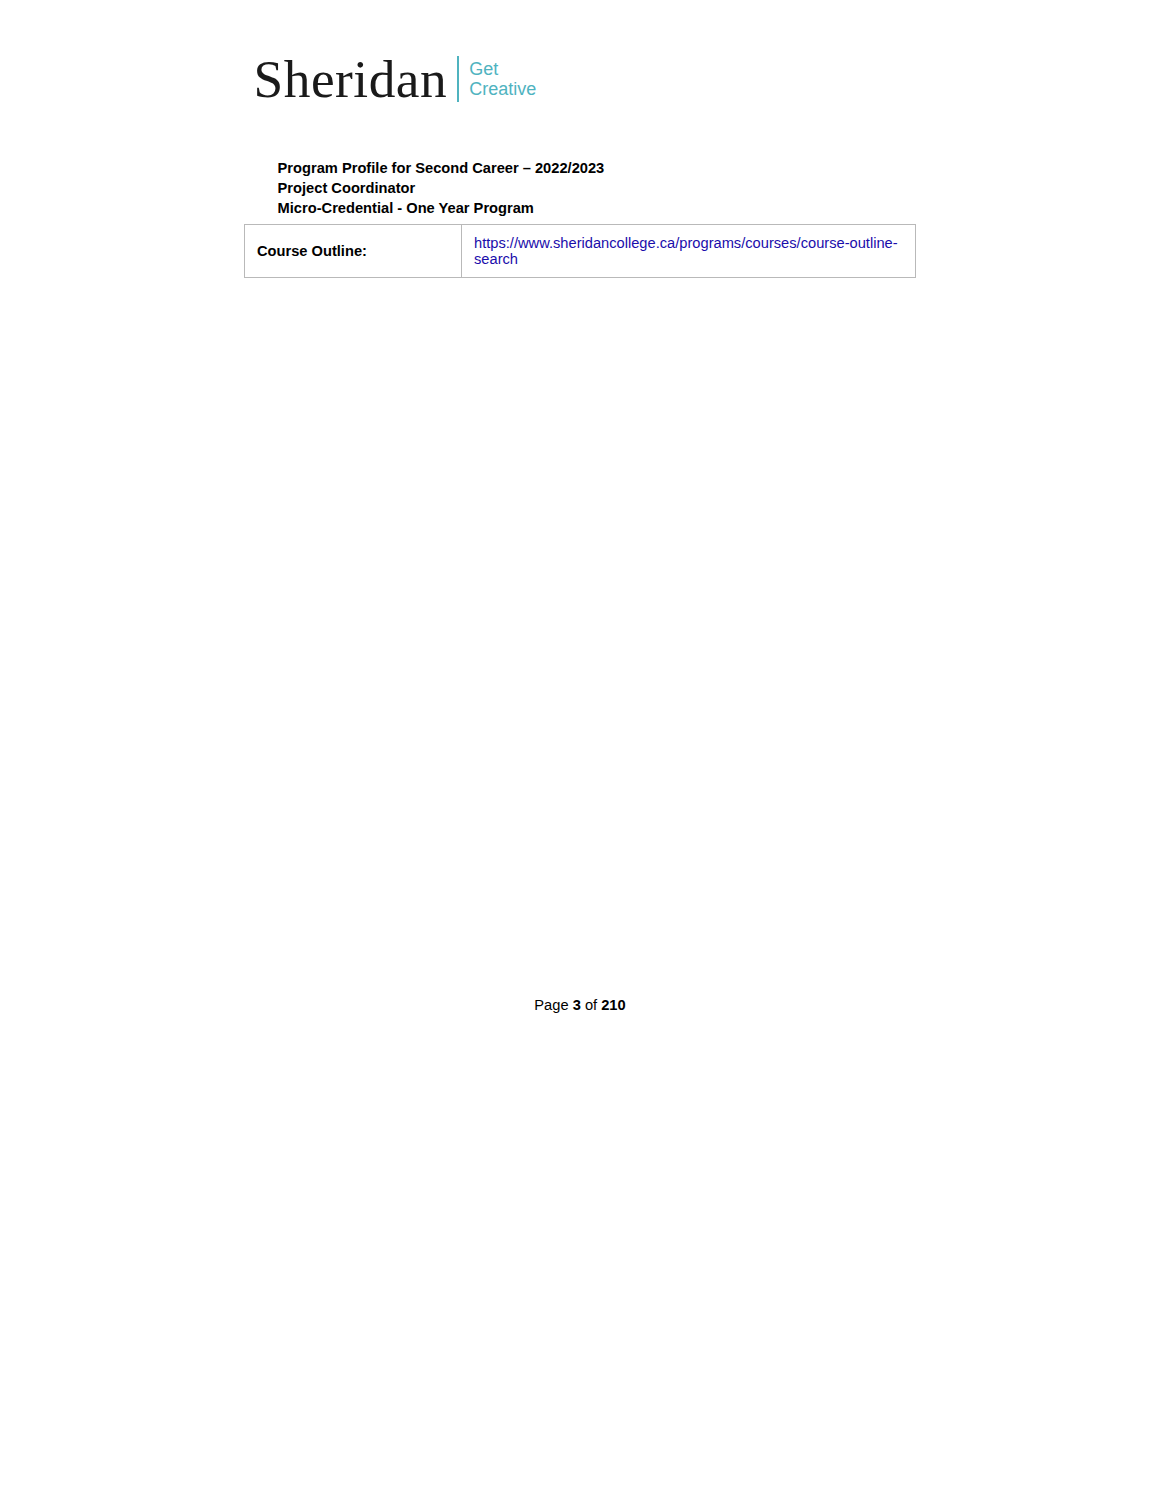Sheridan Get
Creative
Program Profile for Second Career – 2022/2023
Project Coordinator
Micro-Credential - One Year Program
| Course Outline: | https://www.sheridancollege.ca/programs/courses/course-outline-search |
Page 3 of 210